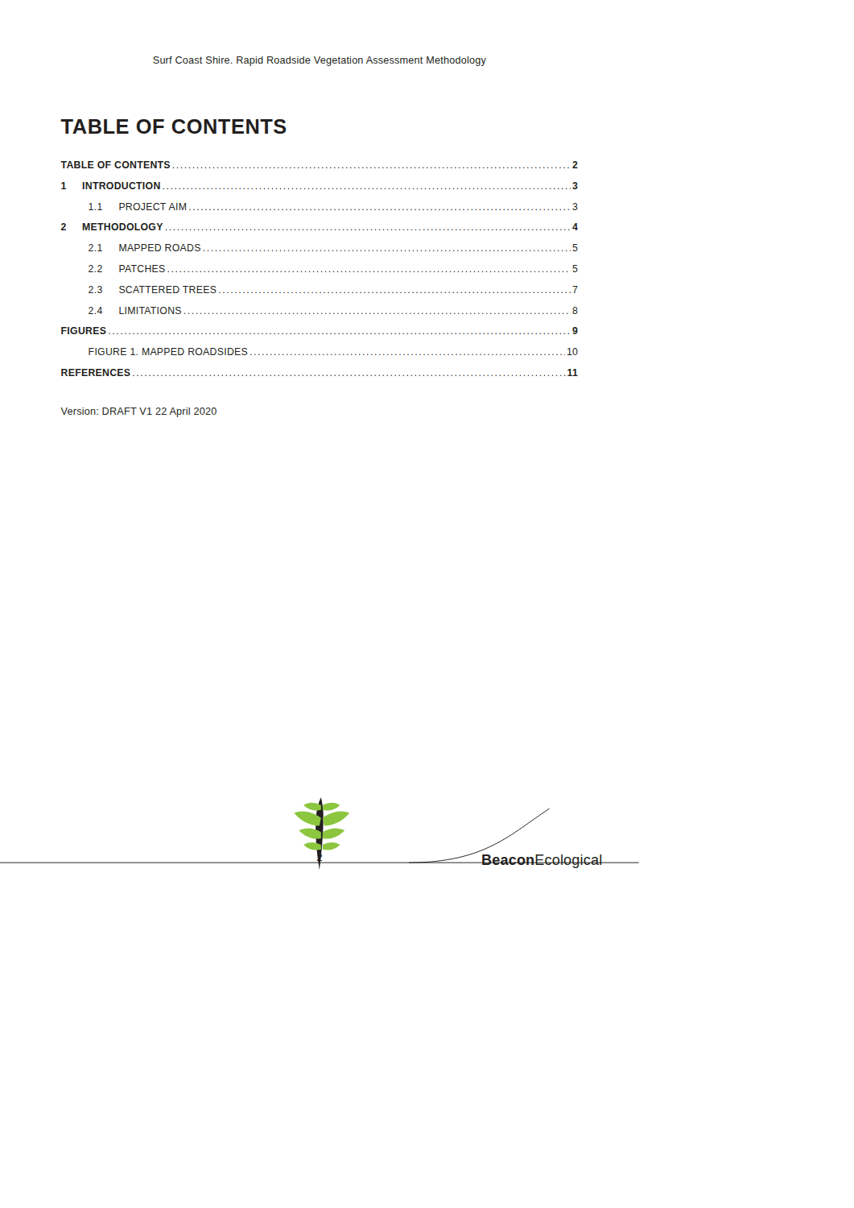Surf Coast Shire. Rapid Roadside Vegetation Assessment Methodology
TABLE OF CONTENTS
TABLE OF CONTENTS .................................................................................................................................................. 2
1 INTRODUCTION ............................................................................................................................................. 3
1.1 PROJECT AIM ................................................................................................................................................. 3
2 METHODOLOGY ........................................................................................................................................... 4
2.1 MAPPED ROADS .......................................................................................................................................... 5
2.2 PATCHES ....................................................................................................................................................... 5
2.3 SCATTERED TREES ......................................................................................................................................... 7
2.4 LIMITATIONS .................................................................................................................................................. 8
FIGURES ................................................................................................................................................................. 9
FIGURE 1. MAPPED ROADSIDES ............................................................................................................. 10
REFERENCES ......................................................................................................................................................... 11
Version: DRAFT V1 22 April 2020
2
Beacon Ecological